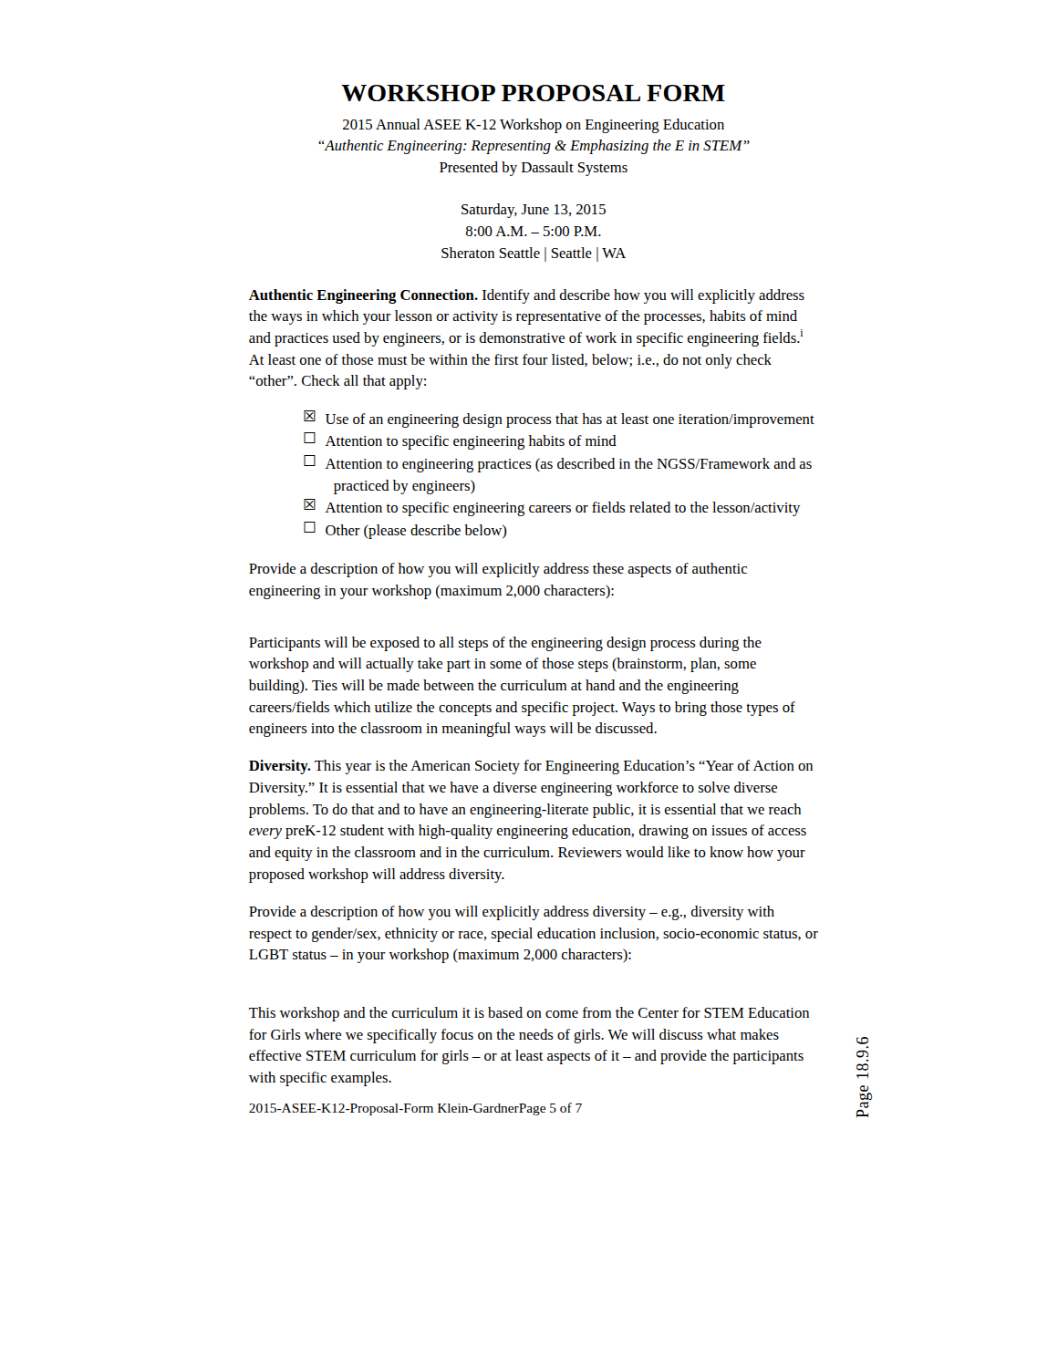WORKSHOP PROPOSAL FORM
2015 Annual ASEE K-12 Workshop on Engineering Education
“Authentic Engineering: Representing & Emphasizing the E in STEM”
Presented by Dassault Systems
Saturday, June 13, 2015
8:00 A.M. – 5:00 P.M.
Sheraton Seattle | Seattle | WA
Authentic Engineering Connection. Identify and describe how you will explicitly address the ways in which your lesson or activity is representative of the processes, habits of mind and practices used by engineers, or is demonstrative of work in specific engineering fields.i At least one of those must be within the first four listed, below; i.e., do not only check “other”. Check all that apply:
☒Use of an engineering design process that has at least one iteration/improvement
☐Attention to specific engineering habits of mind
☐Attention to engineering practices (as described in the NGSS/Framework and as practiced by engineers)
☒Attention to specific engineering careers or fields related to the lesson/activity
☐Other (please describe below)
Provide a description of how you will explicitly address these aspects of authentic engineering in your workshop (maximum 2,000 characters):
Participants will be exposed to all steps of the engineering design process during the workshop and will actually take part in some of those steps (brainstorm, plan, some building). Ties will be made between the curriculum at hand and the engineering careers/fields which utilize the concepts and specific project. Ways to bring those types of engineers into the classroom in meaningful ways will be discussed.
Diversity. This year is the American Society for Engineering Education’s “Year of Action on Diversity.” It is essential that we have a diverse engineering workforce to solve diverse problems. To do that and to have an engineering-literate public, it is essential that we reach every preK-12 student with high-quality engineering education, drawing on issues of access and equity in the classroom and in the curriculum. Reviewers would like to know how your proposed workshop will address diversity.
Provide a description of how you will explicitly address diversity – e.g., diversity with respect to gender/sex, ethnicity or race, special education inclusion, socio-economic status, or LGBT status – in your workshop (maximum 2,000 characters):
This workshop and the curriculum it is based on come from the Center for STEM Education for Girls where we specifically focus on the needs of girls. We will discuss what makes effective STEM curriculum for girls – or at least aspects of it – and provide the participants with specific examples.
2015-ASEE-K12-Proposal-Form Klein-GardnerPage 5 of 7
Page 18.9.6